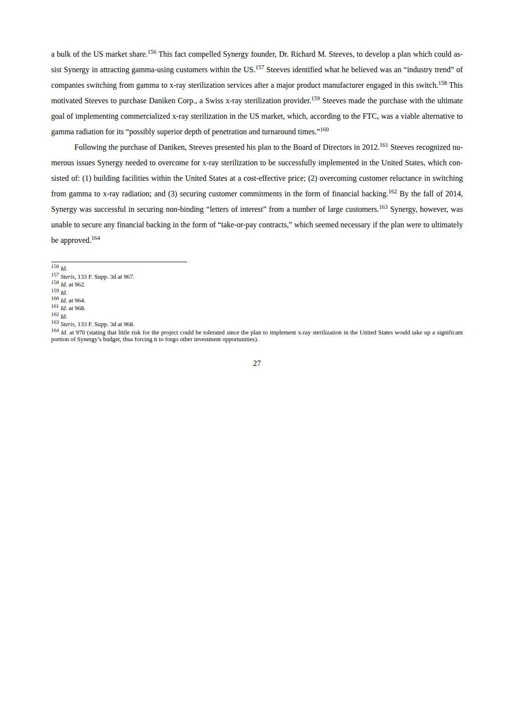a bulk of the US market share.156 This fact compelled Synergy founder, Dr. Richard M. Steeves, to develop a plan which could assist Synergy in attracting gamma-using customers within the US.157 Steeves identified what he believed was an “industry trend” of companies switching from gamma to x-ray sterilization services after a major product manufacturer engaged in this switch.158 This motivated Steeves to purchase Daniken Corp., a Swiss x-ray sterilization provider.159 Steeves made the purchase with the ultimate goal of implementing commercialized x-ray sterilization in the US market, which, according to the FTC, was a viable alternative to gamma radiation for its “possibly superior depth of penetration and turnaround times.”160
Following the purchase of Daniken, Steeves presented his plan to the Board of Directors in 2012.161 Steeves recognized numerous issues Synergy needed to overcome for x-ray sterilization to be successfully implemented in the United States, which consisted of: (1) building facilities within the United States at a cost-effective price; (2) overcoming customer reluctance in switching from gamma to x-ray radiation; and (3) securing customer commitments in the form of financial backing.162 By the fall of 2014, Synergy was successful in securing non-binding “letters of interest” from a number of large customers.163 Synergy, however, was unable to secure any financial backing in the form of “take-or-pay contracts,” which seemed necessary if the plan were to ultimately be approved.164
156 Id.
157 Steris, 133 F. Supp. 3d at 967.
158 Id. at 962.
159 Id.
160 Id. at 964.
161 Id. at 968.
162 Id.
163 Steris, 133 F. Supp. 3d at 968.
164 Id. at 970 (stating that little risk for the project could be tolerated since the plan to implement x-ray sterilization in the United States would take up a significant portion of Synergy’s budget, thus forcing it to forgo other investment opportunities).
27